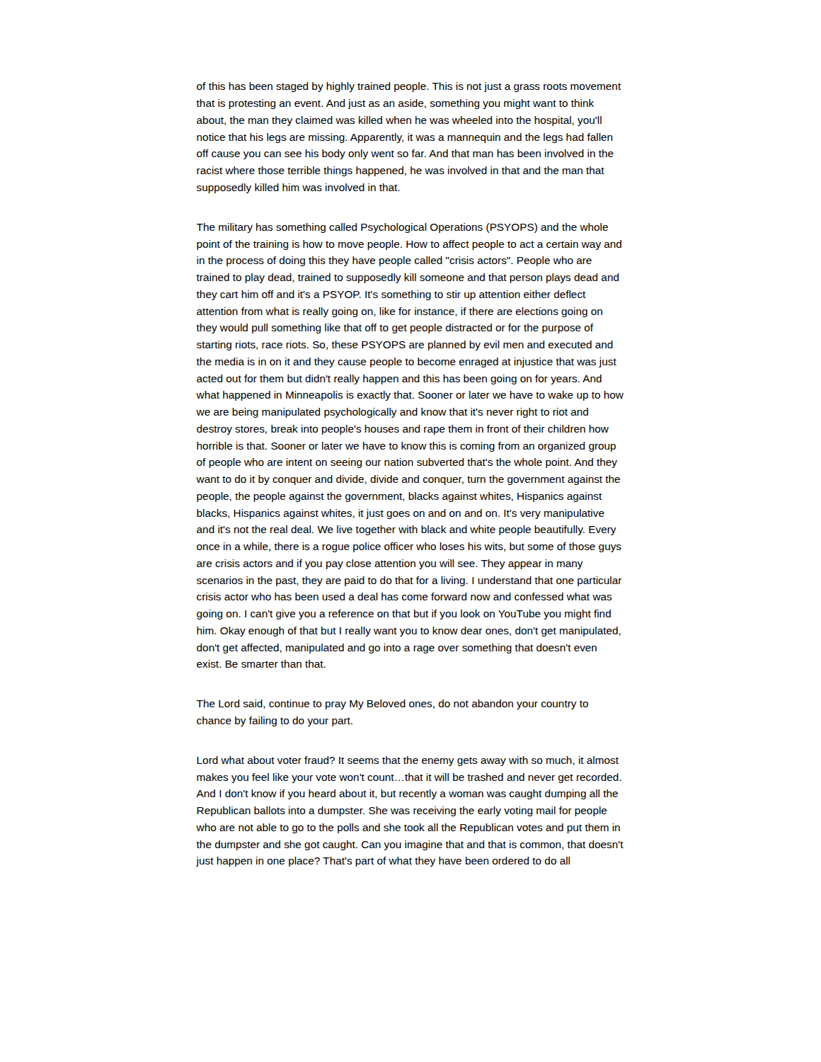of this has been staged by highly trained people. This is not just a grass roots movement that is protesting an event. And just as an aside, something you might want to think about, the man they claimed was killed when he was wheeled into the hospital, you'll notice that his legs are missing. Apparently, it was a mannequin and the legs had fallen off cause you can see his body only went so far. And that man has been involved in the racist where those terrible things happened, he was involved in that and the man that supposedly killed him was involved in that.
The military has something called Psychological Operations (PSYOPS) and the whole point of the training is how to move people. How to affect people to act a certain way and in the process of doing this they have people called "crisis actors". People who are trained to play dead, trained to supposedly kill someone and that person plays dead and they cart him off and it's a PSYOP. It's something to stir up attention either deflect attention from what is really going on, like for instance, if there are elections going on they would pull something like that off to get people distracted or for the purpose of starting riots, race riots. So, these PSYOPS are planned by evil men and executed and the media is in on it and they cause people to become enraged at injustice that was just acted out for them but didn't really happen and this has been going on for years. And what happened in Minneapolis is exactly that. Sooner or later we have to wake up to how we are being manipulated psychologically and know that it's never right to riot and destroy stores, break into people's houses and rape them in front of their children how horrible is that. Sooner or later we have to know this is coming from an organized group of people who are intent on seeing our nation subverted that's the whole point. And they want to do it by conquer and divide, divide and conquer, turn the government against the people, the people against the government, blacks against whites, Hispanics against blacks, Hispanics against whites, it just goes on and on and on. It's very manipulative and it's not the real deal. We live together with black and white people beautifully. Every once in a while, there is a rogue police officer who loses his wits, but some of those guys are crisis actors and if you pay close attention you will see. They appear in many scenarios in the past, they are paid to do that for a living. I understand that one particular crisis actor who has been used a deal has come forward now and confessed what was going on. I can't give you a reference on that but if you look on YouTube you might find him. Okay enough of that but I really want you to know dear ones, don't get manipulated, don't get affected, manipulated and go into a rage over something that doesn't even exist. Be smarter than that.
The Lord said, continue to pray My Beloved ones, do not abandon your country to chance by failing to do your part.
Lord what about voter fraud? It seems that the enemy gets away with so much, it almost makes you feel like your vote won't count…that it will be trashed and never get recorded. And I don't know if you heard about it, but recently a woman was caught dumping all the Republican ballots into a dumpster. She was receiving the early voting mail for people who are not able to go to the polls and she took all the Republican votes and put them in the dumpster and she got caught. Can you imagine that and that is common, that doesn't just happen in one place? That's part of what they have been ordered to do all